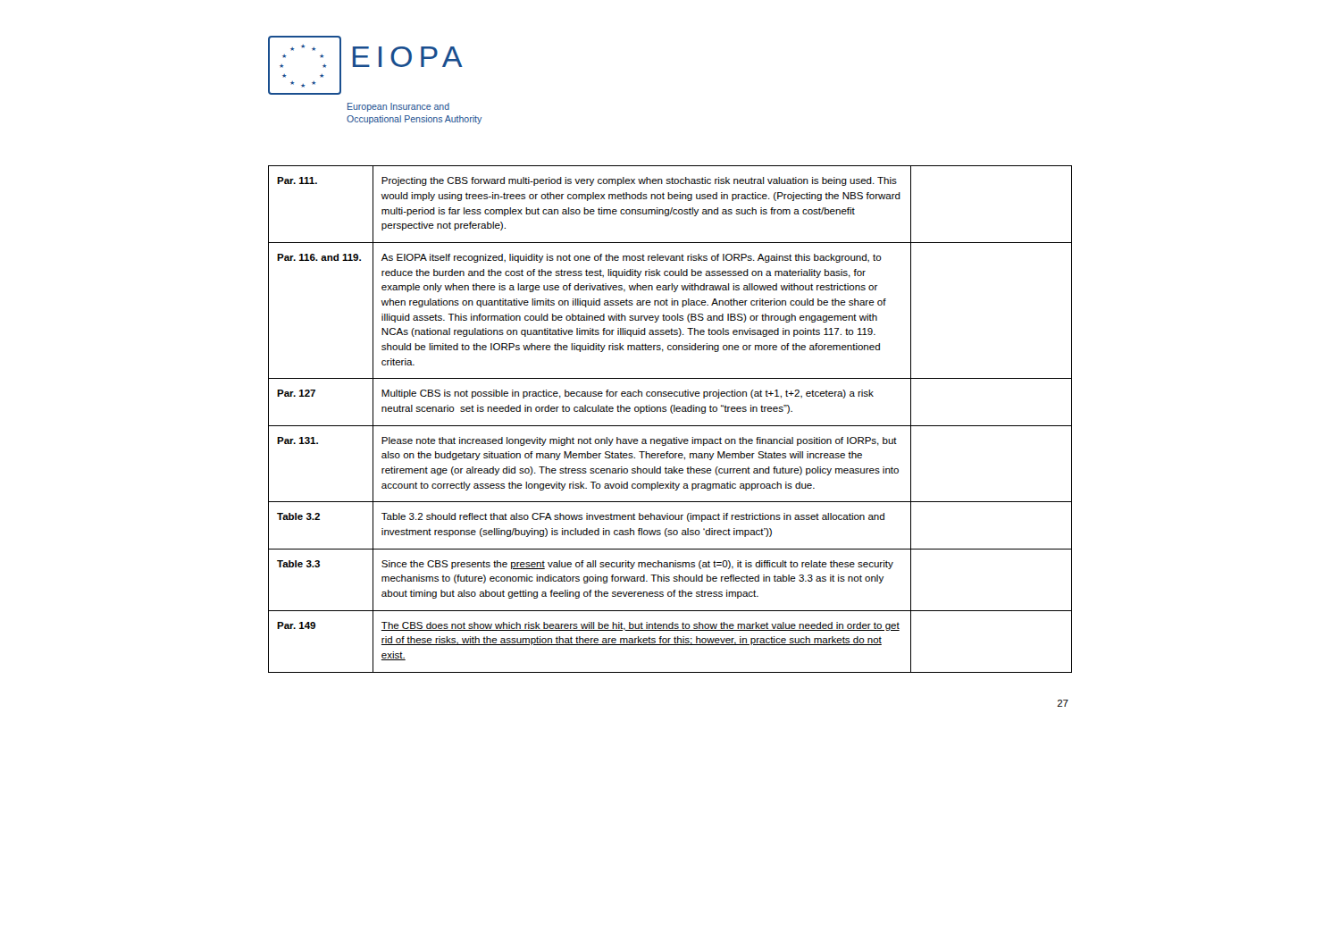★ ★ ★ ★ ★ ★ ★ ★ ★ ★ ★ ★
EIOPA
European Insurance and
Occupational Pensions Authority
| Par. 111. | Projecting the CBS forward multi-period is very complex when stochastic risk neutral valuation is being used. This would imply using trees-in-trees or other complex methods not being used in practice. (Projecting the NBS forward multi-period is far less complex but can also be time consuming/costly and as such is from a cost/benefit perspective not preferable). | |
| Par. 116. and 119. | As EIOPA itself recognized, liquidity is not one of the most relevant risks of IORPs. Against this background, to reduce the burden and the cost of the stress test, liquidity risk could be assessed on a materiality basis, for example only when there is a large use of derivatives, when early withdrawal is allowed without restrictions or when regulations on quantitative limits on illiquid assets are not in place. Another criterion could be the share of illiquid assets. This information could be obtained with survey tools (BS and IBS) or through engagement with NCAs (national regulations on quantitative limits for illiquid assets). The tools envisaged in points 117. to 119. should be limited to the IORPs where the liquidity risk matters, considering one or more of the aforementioned criteria. | |
| Par. 127 | Multiple CBS is not possible in practice, because for each consecutive projection (at t+1, t+2, etcetera) a risk neutral scenario set is needed in order to calculate the options (leading to “trees in trees”). | |
| Par. 131. | Please note that increased longevity might not only have a negative impact on the financial position of IORPs, but also on the budgetary situation of many Member States. Therefore, many Member States will increase the retirement age (or already did so). The stress scenario should take these (current and future) policy measures into account to correctly assess the longevity risk. To avoid complexity a pragmatic approach is due. | |
| Table 3.2 | Table 3.2 should reflect that also CFA shows investment behaviour (impact if restrictions in asset allocation and investment response (selling/buying) is included in cash flows (so also ‘direct impact’)) | |
| Table 3.3 | Since the CBS presents the present value of all security mechanisms (at t=0), it is difficult to relate these security mechanisms to (future) economic indicators going forward. This should be reflected in table 3.3 as it is not only about timing but also about getting a feeling of the severeness of the stress impact. | |
| Par. 149 | The CBS does not show which risk bearers will be hit, but intends to show the market value needed in order to get rid of these risks, with the assumption that there are markets for this; however, in practice such markets do not exist. | |
27